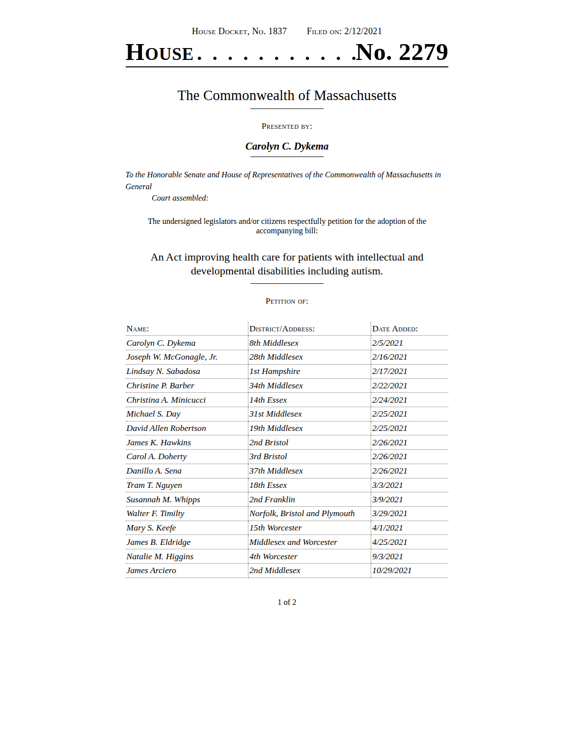House Docket, No. 1837 Filed on: 2/12/2021
House . . . . . . . . . . . . . . . . No. 2279
The Commonwealth of Massachusetts
Presented by:
Carolyn C. Dykema
To the Honorable Senate and House of Representatives of the Commonwealth of Massachusetts in General Court assembled:
The undersigned legislators and/or citizens respectfully petition for the adoption of the accompanying bill:
An Act improving health care for patients with intellectual and developmental disabilities including autism.
Petition of:
| Name: | District/Address: | Date Added: |
| --- | --- | --- |
| Carolyn C. Dykema | 8th Middlesex | 2/5/2021 |
| Joseph W. McGonagle, Jr. | 28th Middlesex | 2/16/2021 |
| Lindsay N. Sabadosa | 1st Hampshire | 2/17/2021 |
| Christine P. Barber | 34th Middlesex | 2/22/2021 |
| Christina A. Minicucci | 14th Essex | 2/24/2021 |
| Michael S. Day | 31st Middlesex | 2/25/2021 |
| David Allen Robertson | 19th Middlesex | 2/25/2021 |
| James K. Hawkins | 2nd Bristol | 2/26/2021 |
| Carol A. Doherty | 3rd Bristol | 2/26/2021 |
| Danillo A. Sena | 37th Middlesex | 2/26/2021 |
| Tram T. Nguyen | 18th Essex | 3/3/2021 |
| Susannah M. Whipps | 2nd Franklin | 3/9/2021 |
| Walter F. Timilty | Norfolk, Bristol and Plymouth | 3/29/2021 |
| Mary S. Keefe | 15th Worcester | 4/1/2021 |
| James B. Eldridge | Middlesex and Worcester | 4/25/2021 |
| Natalie M. Higgins | 4th Worcester | 9/3/2021 |
| James Arciero | 2nd Middlesex | 10/29/2021 |
1 of 2